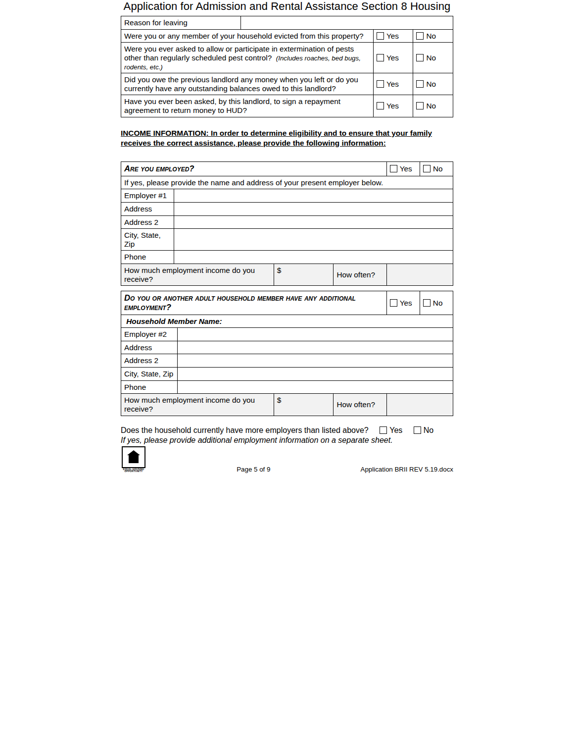Application for Admission and Rental Assistance Section 8 Housing
| Reason for leaving | |
| Were you or any member of your household evicted from this property? | Yes | No |
| Were you ever asked to allow or participate in extermination of pests other than regularly scheduled pest control? (Includes roaches, bed bugs, rodents, etc.) | Yes | No |
| Did you owe the previous landlord any money when you left or do you currently have any outstanding balances owed to this landlord? | Yes | No |
| Have you ever been asked, by this landlord, to sign a repayment agreement to return money to HUD? | Yes | No |
INCOME INFORMATION: In order to determine eligibility and to ensure that your family receives the correct assistance, please provide the following information:
| Are you employed? | Yes | No |
| If yes, please provide the name and address of your present employer below. |
| Employer #1 | |
| Address | |
| Address 2 | |
| City, State, Zip | |
| Phone | |
| How much employment income do you receive? | $ | How often? | |
| Do you or another adult household member have any additional employment? | Yes | No |
| Household Member Name: |
| Employer #2 | |
| Address | |
| Address 2 | |
| City, State, Zip | |
| Phone | |
| How much employment income do you receive? | $ | How often? | |
Does the household currently have more employers than listed above? Yes No
If yes, please provide additional employment information on a separate sheet.
EQUAL HOUSING
OPPORTUNITY
Page 5 of 9
Application BRII REV 5.19.docx